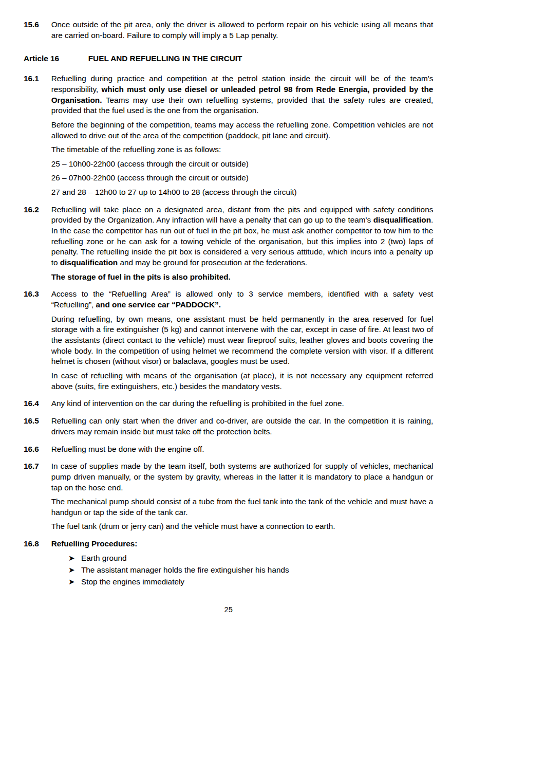15.6
Once outside of the pit area, only the driver is allowed to perform repair on his vehicle using all means that are carried on-board. Failure to comply will imply a 5 Lap penalty.
Article 16 FUEL AND REFUELLING IN THE CIRCUIT
16.1
Refuelling during practice and competition at the petrol station inside the circuit will be of the team's responsibility, which must only use diesel or unleaded petrol 98 from Rede Energia, provided by the Organisation. Teams may use their own refuelling systems, provided that the safety rules are created, provided that the fuel used is the one from the organisation.
Before the beginning of the competition, teams may access the refuelling zone. Competition vehicles are not allowed to drive out of the area of the competition (paddock, pit lane and circuit).
The timetable of the refuelling zone is as follows:
25 – 10h00-22h00 (access through the circuit or outside)
26 – 07h00-22h00 (access through the circuit or outside)
27 and 28 – 12h00 to 27 up to 14h00 to 28 (access through the circuit)
16.2
Refuelling will take place on a designated area, distant from the pits and equipped with safety conditions provided by the Organization. Any infraction will have a penalty that can go up to the team's disqualification. In the case the competitor has run out of fuel in the pit box, he must ask another competitor to tow him to the refuelling zone or he can ask for a towing vehicle of the organisation, but this implies into 2 (two) laps of penalty. The refuelling inside the pit box is considered a very serious attitude, which incurs into a penalty up to disqualification and may be ground for prosecution at the federations.
The storage of fuel in the pits is also prohibited.
16.3
Access to the “Refuelling Area” is allowed only to 3 service members, identified with a safety vest “Refuelling”, and one service car “PADDOCK”.
During refuelling, by own means, one assistant must be held permanently in the area reserved for fuel storage with a fire extinguisher (5 kg) and cannot intervene with the car, except in case of fire. At least two of the assistants (direct contact to the vehicle) must wear fireproof suits, leather gloves and boots covering the whole body. In the competition of using helmet we recommend the complete version with visor. If a different helmet is chosen (without visor) or balaclava, googles must be used.
In case of refuelling with means of the organisation (at place), it is not necessary any equipment referred above (suits, fire extinguishers, etc.) besides the mandatory vests.
16.4
Any kind of intervention on the car during the refuelling is prohibited in the fuel zone.
16.5
Refuelling can only start when the driver and co-driver, are outside the car. In the competition it is raining, drivers may remain inside but must take off the protection belts.
16.6
Refuelling must be done with the engine off.
16.7
In case of supplies made by the team itself, both systems are authorized for supply of vehicles, mechanical pump driven manually, or the system by gravity, whereas in the latter it is mandatory to place a handgun or tap on the hose end.
The mechanical pump should consist of a tube from the fuel tank into the tank of the vehicle and must have a handgun or tap the side of the tank car.
The fuel tank (drum or jerry can) and the vehicle must have a connection to earth.
16.8
Refuelling Procedures:
Earth ground
The assistant manager holds the fire extinguisher his hands
Stop the engines immediately
25